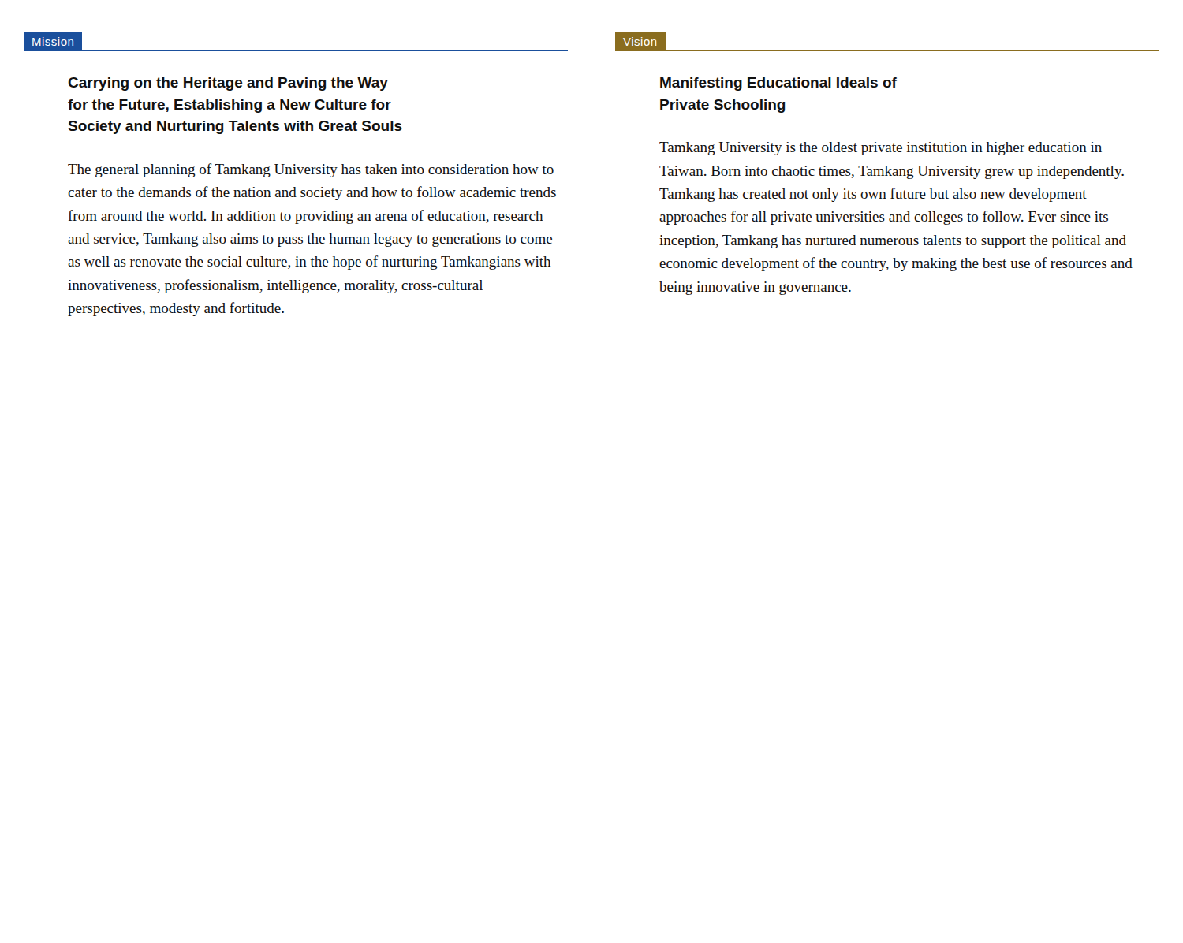Mission
Carrying on the Heritage and Paving the Way
for the Future, Establishing a New Culture for
Society and Nurturing Talents with Great Souls
The general planning of Tamkang University has taken into consideration how to cater to the demands of the nation and society and how to follow academic trends from around the world. In addition to providing an arena of education, research and service, Tamkang also aims to pass the human legacy to generations to come as well as renovate the social culture, in the hope of nurturing Tamkangians with innovativeness, professionalism, intelligence, morality, cross-cultural perspectives, modesty and fortitude.
Vision
Manifesting Educational Ideals of
Private Schooling
Tamkang University is the oldest private institution in higher education in Taiwan. Born into chaotic times, Tamkang University grew up independently. Tamkang has created not only its own future but also new development approaches for all private universities and colleges to follow. Ever since its inception, Tamkang has nurtured numerous talents to support the political and economic development of the country, by making the best use of resources and being innovative in governance.